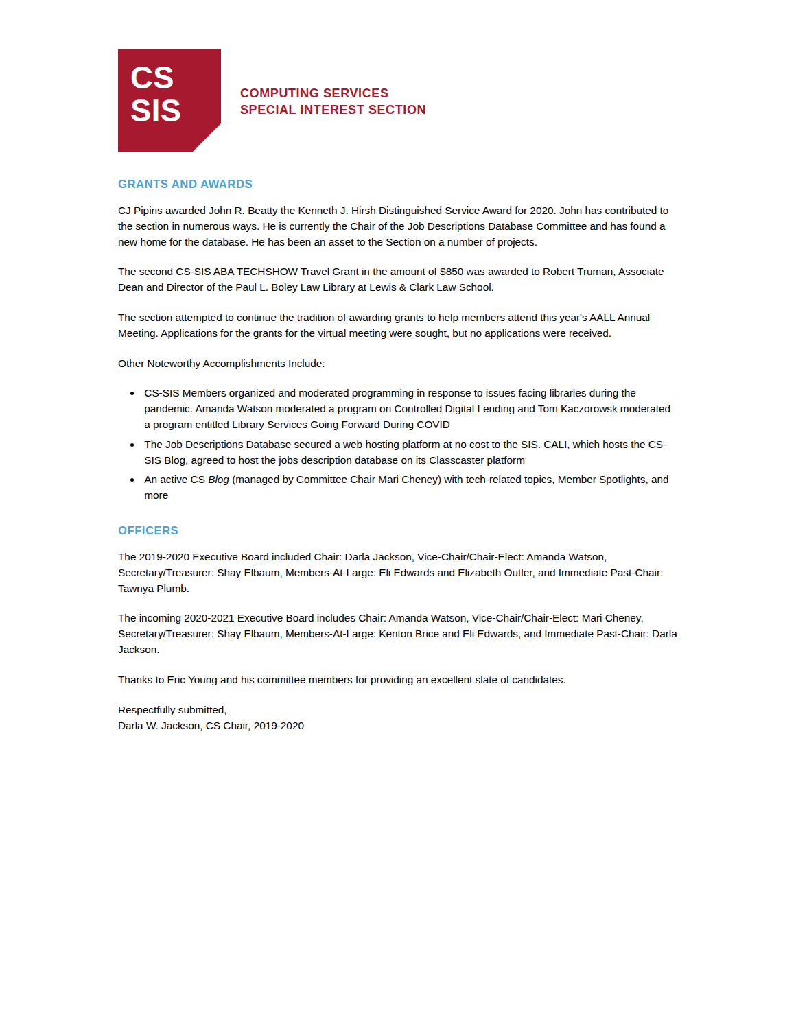CS
SIS
Computing Services
Special Interest Section
Grants and Awards
CJ Pipins awarded John R. Beatty the Kenneth J. Hirsh Distinguished Service Award for 2020. John has contributed to the section in numerous ways. He is currently the Chair of the Job Descriptions Database Committee and has found a new home for the database. He has been an asset to the Section on a number of projects.
The second CS-SIS ABA TECHSHOW Travel Grant in the amount of $850 was awarded to Robert Truman, Associate Dean and Director of the Paul L. Boley Law Library at Lewis & Clark Law School.
The section attempted to continue the tradition of awarding grants to help members attend this year's AALL Annual Meeting. Applications for the grants for the virtual meeting were sought, but no applications were received.
Other Noteworthy Accomplishments Include:
CS-SIS Members organized and moderated programming in response to issues facing libraries during the pandemic. Amanda Watson moderated a program on Controlled Digital Lending and Tom Kaczorowsk moderated a program entitled Library Services Going Forward During COVID
The Job Descriptions Database secured a web hosting platform at no cost to the SIS. CALI, which hosts the CS-SIS Blog, agreed to host the jobs description database on its Classcaster platform
An active CS Blog (managed by Committee Chair Mari Cheney) with tech-related topics, Member Spotlights, and more
Officers
The 2019-2020 Executive Board included Chair: Darla Jackson, Vice-Chair/Chair-Elect: Amanda Watson, Secretary/Treasurer: Shay Elbaum, Members-At-Large: Eli Edwards and Elizabeth Outler, and Immediate Past-Chair: Tawnya Plumb.
The incoming 2020-2021 Executive Board includes Chair: Amanda Watson, Vice-Chair/Chair-Elect: Mari Cheney, Secretary/Treasurer: Shay Elbaum, Members-At-Large: Kenton Brice and Eli Edwards, and Immediate Past-Chair: Darla Jackson.
Thanks to Eric Young and his committee members for providing an excellent slate of candidates.
Respectfully submitted,
Darla W. Jackson, CS Chair, 2019-2020